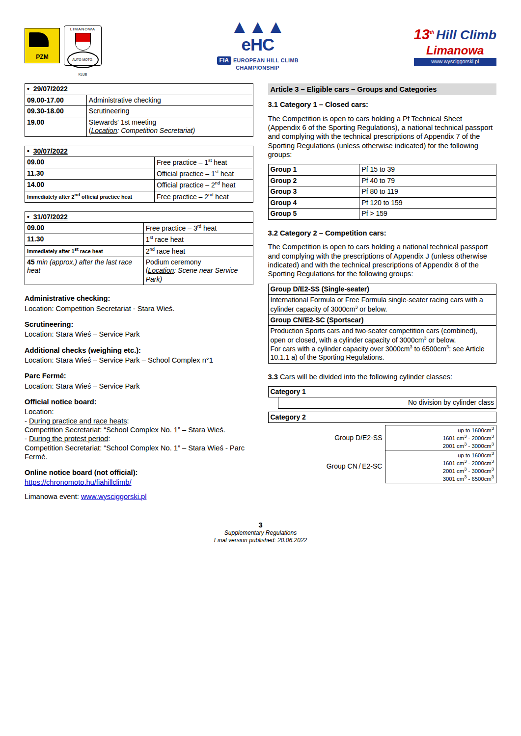PZM
LIMANOWA
AUTO-MOTO-KLUB
▲▲▲
eHC
FIA EUROPEAN HILL CLIMB
CHAMPIONSHIP
13th Hill Climb
Limanowa
www.wysciggorski.pl
| • 29/07/2022 |
| 09.00-17.00 | Administrative checking |
| 09.30-18.00 | Scrutineering |
| 19.00 | Stewards' 1st meeting ( Location : Competition Secretariat) |
| • 30/07/2022 |
| 09.00 | Free practice – 1 st heat |
| 11.30 | Official practice – 1 st heat |
| 14.00 | Official practice – 2 nd heat |
| Immediately after 2 nd official practice heat | Free practice – 2 nd heat |
| • 31/07/2022 |
| 09.00 | Free practice – 3 rd heat |
| 11.30 | 1 st race heat |
| Immediately after 1 st race heat | 2 nd race heat |
| 45 min (approx.) after the last race heat | Podium ceremony ( Location : Scene near Service Park) |
Administrative checking:
Location: Competition Secretariat - Stara Wieś.
Scrutineering:
Location: Stara Wieś – Service Park
Additional checks (weighing etc.):
Location: Stara Wieś – Service Park – School Complex n°1
Parc Fermé:
Location: Stara Wieś – Service Park
Official notice board:
Location:
- During practice and race heats:
Competition Secretariat: “School Complex No. 1” – Stara Wieś.
- During the protest period:
Competition Secretariat: “School Complex No. 1” – Stara Wieś - Parc Fermé.
Online notice board (not official):
https://chronomoto.hu/fiahillclimb/
Limanowa event: www.wysciggorski.pl
Article 3 – Eligible cars – Groups and Categories
3.1 Category 1 – Closed cars:
The Competition is open to cars holding a Pf Technical Sheet (Appendix 6 of the Sporting Regulations), a national technical passport and complying with the technical prescriptions of Appendix 7 of the Sporting Regulations (unless otherwise indicated) for the following groups:
| Group 1 | Pf 15 to 39 |
| Group 2 | Pf 40 to 79 |
| Group 3 | Pf 80 to 119 |
| Group 4 | Pf 120 to 159 |
| Group 5 | Pf > 159 |
3.2 Category 2 – Competition cars:
The Competition is open to cars holding a national technical passport and complying with the prescriptions of Appendix J (unless otherwise indicated) and with the technical prescriptions of Appendix 8 of the Sporting Regulations for the following groups:
| Group D/E2-SS (Single-seater) |
| International Formula or Free Formula single-seater racing cars with a cylinder capacity of 3000cm 3 or below. |
| Group CN/E2-SC (Sportscar) |
| Production Sports cars and two-seater competition cars (combined), open or closed, with a cylinder capacity of 3000cm 3 or below. For cars with a cylinder capacity over 3000cm 3 to 6500cm 3 : see Article 10.1.1 a) of the Sporting Regulations. |
3.3 Cars will be divided into the following cylinder classes:
| Category 1 |
| | No division by cylinder class |
| Category 2 |
| Group D/E2-SS | up to 1600cm 3 1601 cm 3 - 2000cm 3 2001 cm 3 - 3000cm 3 |
| Group CN / E2-SC | up to 1600cm 3 1601 cm 3 - 2000cm 3 2001 cm 3 - 3000cm 3 3001 cm 3 - 6500cm 3 |
3
Supplementary Regulations
Final version published: 20.06.2022